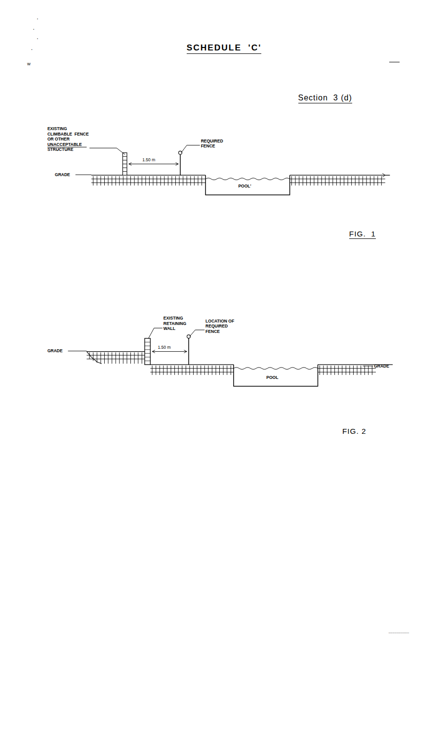.
.
.
.
w
~~~~~~~~~~
SCHEDULE 'C'
Section 3 (d)
EXISTING CLIMBABLE FENCE OR OTHER UNACCEPTABLE STRUCTURE REQUIRED FENCE GRADE 1.50 m POOL'
FIG. 1
EXISTING RETAINING WALL LOCATION OF REQUIRED FENCE GRADE GRADE 1.50 m POOL
FIG. 2